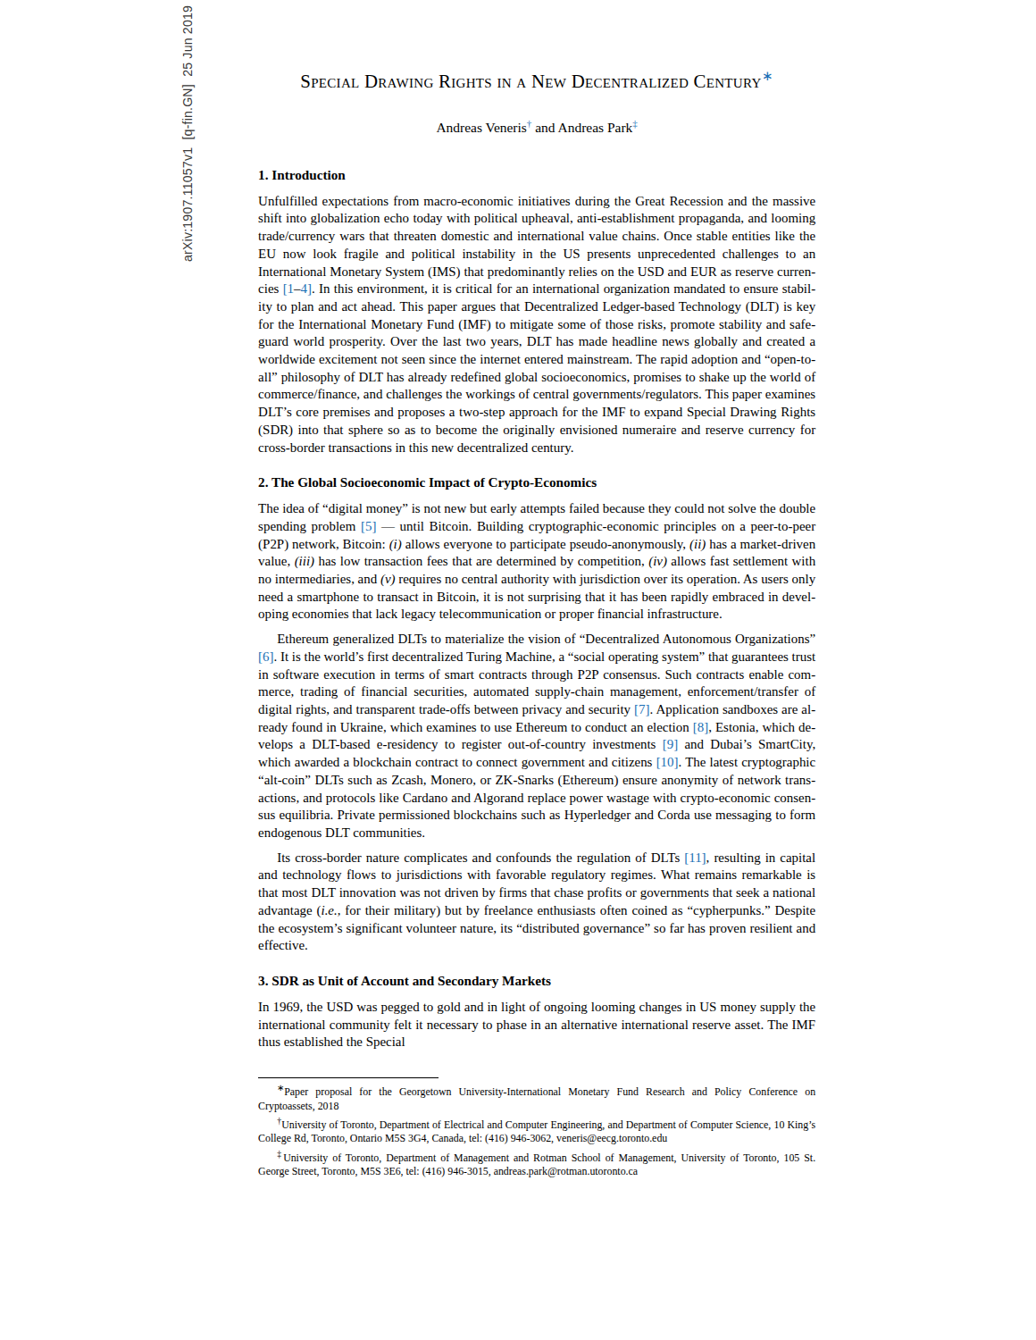arXiv:1907.11057v1 [q-fin.GN] 25 Jun 2019
Special Drawing Rights in a New Decentralized Century∗
Andreas Veneris† and Andreas Park‡
1. Introduction
Unfulfilled expectations from macro-economic initiatives during the Great Recession and the massive shift into globalization echo today with political upheaval, anti-establishment propaganda, and looming trade/currency wars that threaten domestic and international value chains. Once stable entities like the EU now look fragile and political instability in the US presents unprecedented challenges to an International Monetary System (IMS) that predominantly relies on the USD and EUR as reserve currencies [1–4]. In this environment, it is critical for an international organization mandated to ensure stability to plan and act ahead. This paper argues that Decentralized Ledger-based Technology (DLT) is key for the International Monetary Fund (IMF) to mitigate some of those risks, promote stability and safeguard world prosperity. Over the last two years, DLT has made headline news globally and created a worldwide excitement not seen since the internet entered mainstream. The rapid adoption and “open-to-all” philosophy of DLT has already redefined global socioeconomics, promises to shake up the world of commerce/finance, and challenges the workings of central governments/regulators. This paper examines DLT’s core premises and proposes a two-step approach for the IMF to expand Special Drawing Rights (SDR) into that sphere so as to become the originally envisioned numeraire and reserve currency for cross-border transactions in this new decentralized century.
2. The Global Socioeconomic Impact of Crypto-Economics
The idea of “digital money” is not new but early attempts failed because they could not solve the double spending problem [5] — until Bitcoin. Building cryptographic-economic principles on a peer-to-peer (P2P) network, Bitcoin: (i) allows everyone to participate pseudo-anonymously, (ii) has a market-driven value, (iii) has low transaction fees that are determined by competition, (iv) allows fast settlement with no intermediaries, and (v) requires no central authority with jurisdiction over its operation. As users only need a smartphone to transact in Bitcoin, it is not surprising that it has been rapidly embraced in developing economies that lack legacy telecommunication or proper financial infrastructure.
Ethereum generalized DLTs to materialize the vision of “Decentralized Autonomous Organizations” [6]. It is the world’s first decentralized Turing Machine, a “social operating system” that guarantees trust in software execution in terms of smart contracts through P2P consensus. Such contracts enable commerce, trading of financial securities, automated supply-chain management, enforcement/transfer of digital rights, and transparent trade-offs between privacy and security [7]. Application sandboxes are already found in Ukraine, which examines to use Ethereum to conduct an election [8], Estonia, which develops a DLT-based e-residency to register out-of-country investments [9] and Dubai’s SmartCity, which awarded a blockchain contract to connect government and citizens [10]. The latest cryptographic “alt-coin” DLTs such as Zcash, Monero, or ZK-Snarks (Ethereum) ensure anonymity of network transactions, and protocols like Cardano and Algorand replace power wastage with crypto-economic consensus equilibria. Private permissioned blockchains such as Hyperledger and Corda use messaging to form endogenous DLT communities.
Its cross-border nature complicates and confounds the regulation of DLTs [11], resulting in capital and technology flows to jurisdictions with favorable regulatory regimes. What remains remarkable is that most DLT innovation was not driven by firms that chase profits or governments that seek a national advantage (i.e., for their military) but by freelance enthusiasts often coined as “cypherpunks.” Despite the ecosystem’s significant volunteer nature, its “distributed governance” so far has proven resilient and effective.
3. SDR as Unit of Account and Secondary Markets
In 1969, the USD was pegged to gold and in light of ongoing looming changes in US money supply the international community felt it necessary to phase in an alternative international reserve asset. The IMF thus established the Special
∗Paper proposal for the Georgetown University-International Monetary Fund Research and Policy Conference on Cryptoassets, 2018
†University of Toronto, Department of Electrical and Computer Engineering, and Department of Computer Science, 10 King’s College Rd, Toronto, Ontario M5S 3G4, Canada, tel: (416) 946-3062, veneris@eecg.toronto.edu
‡University of Toronto, Department of Management and Rotman School of Management, University of Toronto, 105 St. George Street, Toronto, M5S 3E6, tel: (416) 946-3015, andreas.park@rotman.utoronto.ca